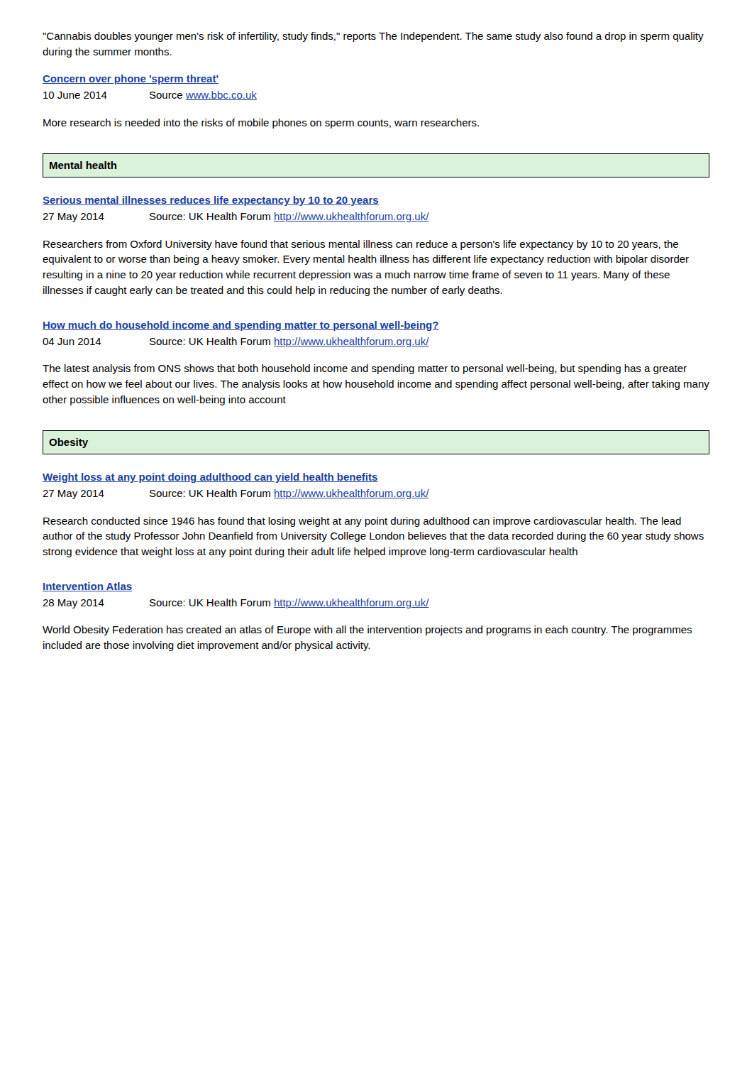"Cannabis doubles younger men's risk of infertility, study finds," reports The Independent. The same study also found a drop in sperm quality during the summer months.
Concern over phone 'sperm threat'
10 June 2014 Source www.bbc.co.uk
More research is needed into the risks of mobile phones on sperm counts, warn researchers.
Mental health
Serious mental illnesses reduces life expectancy by 10 to 20 years
27 May 2014 Source: UK Health Forum http://www.ukhealthforum.org.uk/
Researchers from Oxford University have found that serious mental illness can reduce a person's life expectancy by 10 to 20 years, the equivalent to or worse than being a heavy smoker. Every mental health illness has different life expectancy reduction with bipolar disorder resulting in a nine to 20 year reduction while recurrent depression was a much narrow time frame of seven to 11 years. Many of these illnesses if caught early can be treated and this could help in reducing the number of early deaths.
How much do household income and spending matter to personal well-being?
04 Jun 2014 Source: UK Health Forum http://www.ukhealthforum.org.uk/
The latest analysis from ONS shows that both household income and spending matter to personal well-being, but spending has a greater effect on how we feel about our lives. The analysis looks at how household income and spending affect personal well-being, after taking many other possible influences on well-being into account
Obesity
Weight loss at any point doing adulthood can yield health benefits
27 May 2014 Source: UK Health Forum http://www.ukhealthforum.org.uk/
Research conducted since 1946 has found that losing weight at any point during adulthood can improve cardiovascular health. The lead author of the study Professor John Deanfield from University College London believes that the data recorded during the 60 year study shows strong evidence that weight loss at any point during their adult life helped improve long-term cardiovascular health
Intervention Atlas
28 May 2014 Source: UK Health Forum http://www.ukhealthforum.org.uk/
World Obesity Federation has created an atlas of Europe with all the intervention projects and programs in each country. The programmes included are those involving diet improvement and/or physical activity.